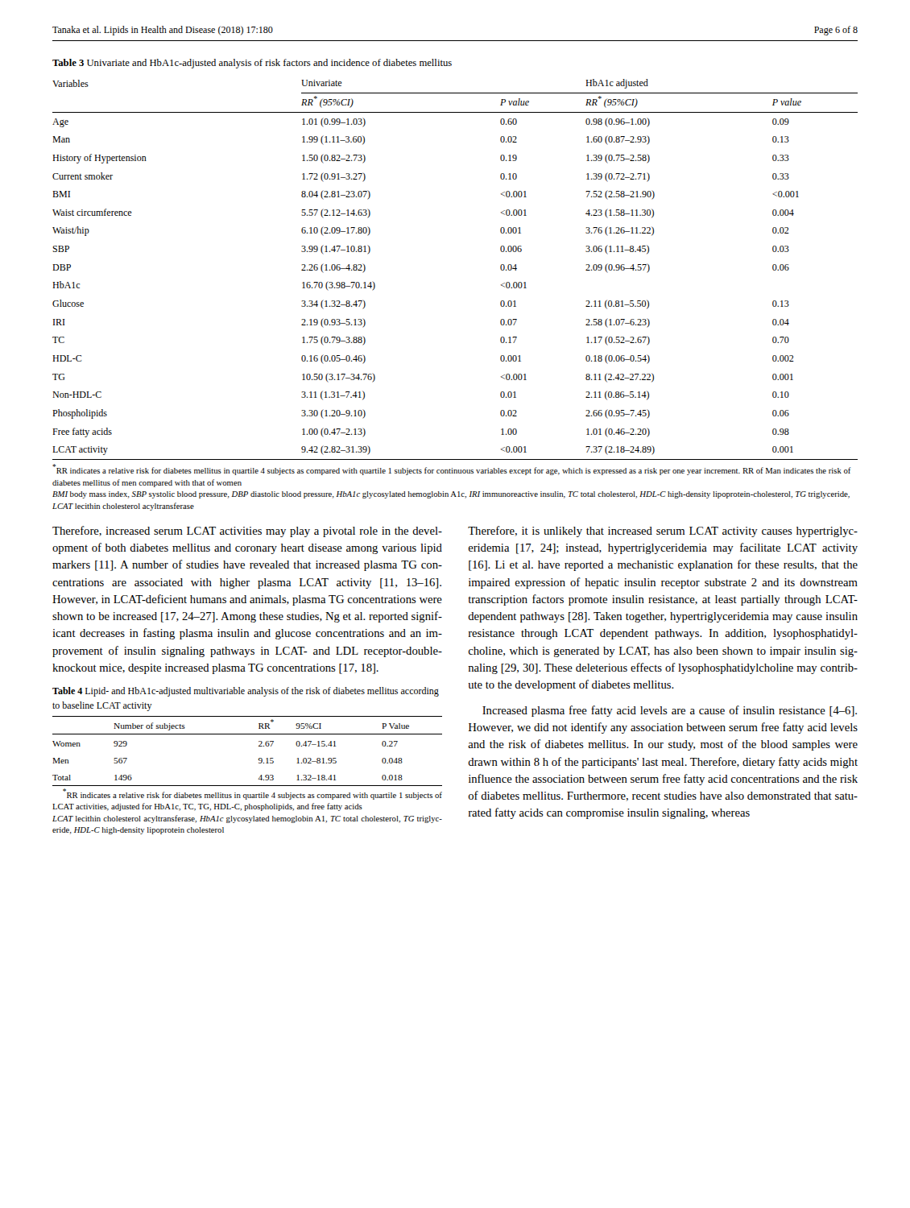Tanaka et al. Lipids in Health and Disease (2018) 17:180 Page 6 of 8
Table 3 Univariate and HbA1c-adjusted analysis of risk factors and incidence of diabetes mellitus
| Variables | Univariate | HbA1c adjusted |
| --- | --- | --- |
| | RR * (95%CI) | P value | RR * (95%CI) | P value |
| Age | 1.01 (0.99–1.03) | 0.60 | 0.98 (0.96–1.00) | 0.09 |
| Man | 1.99 (1.11–3.60) | 0.02 | 1.60 (0.87–2.93) | 0.13 |
| History of Hypertension | 1.50 (0.82–2.73) | 0.19 | 1.39 (0.75–2.58) | 0.33 |
| Current smoker | 1.72 (0.91–3.27) | 0.10 | 1.39 (0.72–2.71) | 0.33 |
| BMI | 8.04 (2.81–23.07) | <0.001 | 7.52 (2.58–21.90) | <0.001 |
| Waist circumference | 5.57 (2.12–14.63) | <0.001 | 4.23 (1.58–11.30) | 0.004 |
| Waist/hip | 6.10 (2.09–17.80) | 0.001 | 3.76 (1.26–11.22) | 0.02 |
| SBP | 3.99 (1.47–10.81) | 0.006 | 3.06 (1.11–8.45) | 0.03 |
| DBP | 2.26 (1.06–4.82) | 0.04 | 2.09 (0.96–4.57) | 0.06 |
| HbA1c | 16.70 (3.98–70.14) | <0.001 | | |
| Glucose | 3.34 (1.32–8.47) | 0.01 | 2.11 (0.81–5.50) | 0.13 |
| IRI | 2.19 (0.93–5.13) | 0.07 | 2.58 (1.07–6.23) | 0.04 |
| TC | 1.75 (0.79–3.88) | 0.17 | 1.17 (0.52–2.67) | 0.70 |
| HDL-C | 0.16 (0.05–0.46) | 0.001 | 0.18 (0.06–0.54) | 0.002 |
| TG | 10.50 (3.17–34.76) | <0.001 | 8.11 (2.42–27.22) | 0.001 |
| Non-HDL-C | 3.11 (1.31–7.41) | 0.01 | 2.11 (0.86–5.14) | 0.10 |
| Phospholipids | 3.30 (1.20–9.10) | 0.02 | 2.66 (0.95–7.45) | 0.06 |
| Free fatty acids | 1.00 (0.47–2.13) | 1.00 | 1.01 (0.46–2.20) | 0.98 |
| LCAT activity | 9.42 (2.82–31.39) | <0.001 | 7.37 (2.18–24.89) | 0.001 |
*RR indicates a relative risk for diabetes mellitus in quartile 4 subjects as compared with quartile 1 subjects for continuous variables except for age, which is expressed as a risk per one year increment. RR of Man indicates the risk of diabetes mellitus of men compared with that of women
BMI body mass index, SBP systolic blood pressure, DBP diastolic blood pressure, HbA1c glycosylated hemoglobin A1c, IRI immunoreactive insulin, TC total cholesterol, HDL-C high-density lipoprotein-cholesterol, TG triglyceride, LCAT lecithin cholesterol acyltransferase
Therefore, increased serum LCAT activities may play a pivotal role in the development of both diabetes mellitus and coronary heart disease among various lipid markers [11]. A number of studies have revealed that increased plasma TG concentrations are associated with higher plasma LCAT activity [11, 13–16]. However, in LCAT-deficient humans and animals, plasma TG concentrations were shown to be increased [17, 24–27]. Among these studies, Ng et al. reported significant decreases in fasting plasma insulin and glucose concentrations and an improvement of insulin signaling pathways in LCAT- and LDL receptor-double-knockout mice, despite increased plasma TG concentrations [17, 18].
Table 4 Lipid- and HbA1c-adjusted multivariable analysis of the risk of diabetes mellitus according to baseline LCAT activity
| | Number of subjects | RR * | 95%CI | P Value |
| --- | --- | --- | --- | --- |
| Women | 929 | 2.67 | 0.47–15.41 | 0.27 |
| Men | 567 | 9.15 | 1.02–81.95 | 0.048 |
| Total | 1496 | 4.93 | 1.32–18.41 | 0.018 |
*RR indicates a relative risk for diabetes mellitus in quartile 4 subjects as compared with quartile 1 subjects of LCAT activities, adjusted for HbA1c, TC, TG, HDL-C, phospholipids, and free fatty acids
LCAT lecithin cholesterol acyltransferase, HbA1c glycosylated hemoglobin A1, TC total cholesterol, TG triglyceride, HDL-C high-density lipoprotein cholesterol
Therefore, it is unlikely that increased serum LCAT activity causes hypertriglyceridemia [17, 24]; instead, hypertriglyceridemia may facilitate LCAT activity [16]. Li et al. have reported a mechanistic explanation for these results, that the impaired expression of hepatic insulin receptor substrate 2 and its downstream transcription factors promote insulin resistance, at least partially through LCAT-dependent pathways [28]. Taken together, hypertriglyceridemia may cause insulin resistance through LCAT dependent pathways. In addition, lysophosphatidylcholine, which is generated by LCAT, has also been shown to impair insulin signaling [29, 30]. These deleterious effects of lysophosphatidylcholine may contribute to the development of diabetes mellitus.
Increased plasma free fatty acid levels are a cause of insulin resistance [4–6]. However, we did not identify any association between serum free fatty acid levels and the risk of diabetes mellitus. In our study, most of the blood samples were drawn within 8 h of the participants' last meal. Therefore, dietary fatty acids might influence the association between serum free fatty acid concentrations and the risk of diabetes mellitus. Furthermore, recent studies have also demonstrated that saturated fatty acids can compromise insulin signaling, whereas